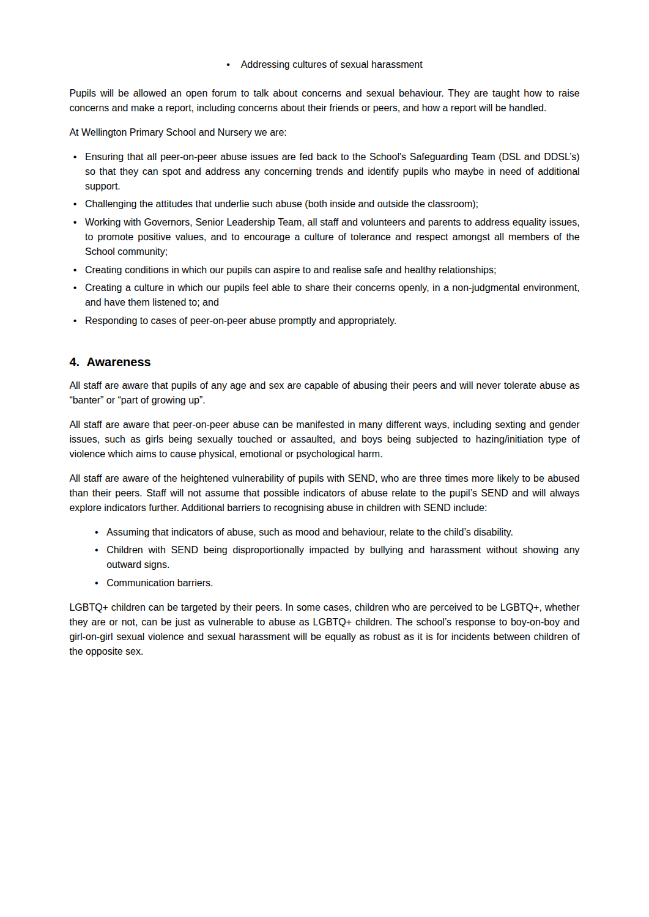• Addressing cultures of sexual harassment
Pupils will be allowed an open forum to talk about concerns and sexual behaviour. They are taught how to raise concerns and make a report, including concerns about their friends or peers, and how a report will be handled.
At Wellington Primary School and Nursery we are:
Ensuring that all peer-on-peer abuse issues are fed back to the School's Safeguarding Team (DSL and DDSL’s) so that they can spot and address any concerning trends and identify pupils who maybe in need of additional support.
Challenging the attitudes that underlie such abuse (both inside and outside the classroom);
Working with Governors, Senior Leadership Team, all staff and volunteers and parents to address equality issues, to promote positive values, and to encourage a culture of tolerance and respect amongst all members of the School community;
Creating conditions in which our pupils can aspire to and realise safe and healthy relationships;
Creating a culture in which our pupils feel able to share their concerns openly, in a non-judgmental environment, and have them listened to; and
Responding to cases of peer-on-peer abuse promptly and appropriately.
4. Awareness
All staff are aware that pupils of any age and sex are capable of abusing their peers and will never tolerate abuse as “banter” or “part of growing up”.
All staff are aware that peer-on-peer abuse can be manifested in many different ways, including sexting and gender issues, such as girls being sexually touched or assaulted, and boys being subjected to hazing/initiation type of violence which aims to cause physical, emotional or psychological harm.
All staff are aware of the heightened vulnerability of pupils with SEND, who are three times more likely to be abused than their peers. Staff will not assume that possible indicators of abuse relate to the pupil’s SEND and will always explore indicators further. Additional barriers to recognising abuse in children with SEND include:
Assuming that indicators of abuse, such as mood and behaviour, relate to the child’s disability.
Children with SEND being disproportionally impacted by bullying and harassment without showing any outward signs.
Communication barriers.
LGBTQ+ children can be targeted by their peers. In some cases, children who are perceived to be LGBTQ+, whether they are or not, can be just as vulnerable to abuse as LGBTQ+ children. The school’s response to boy-on-boy and girl-on-girl sexual violence and sexual harassment will be equally as robust as it is for incidents between children of the opposite sex.